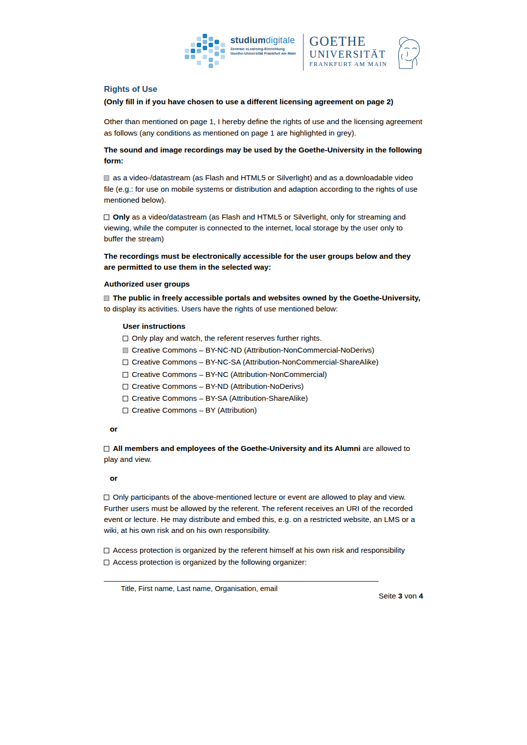studiumdigitale
Zentrale eLearning-Einrichtung
Goethe-Universität Frankfurt am Main
GOETHE
UNIVERSITÄT
FRANKFURT AM MAIN
Rights of Use
(Only fill in if you have chosen to use a different licensing agreement on page 2)
Other than mentioned on page 1, I hereby define the rights of use and the licensing agreement as follows (any conditions as mentioned on page 1 are highlighted in grey).
The sound and image recordings may be used by the Goethe-University in the following form:
as a video-/datastream (as Flash and HTML5 or Silverlight) and as a downloadable video file (e.g.: for use on mobile systems or distribution and adaption according to the rights of use mentioned below).
Only as a video/datastream (as Flash and HTML5 or Silverlight, only for streaming and viewing, while the computer is connected to the internet, local storage by the user only to buffer the stream)
The recordings must be electronically accessible for the user groups below and they are permitted to use them in the selected way:
Authorized user groups
The public in freely accessible portals and websites owned by the Goethe-University, to display its activities. Users have the rights of use mentioned below:
User instructions
Only play and watch, the referent reserves further rights.
Creative Commons – BY-NC-ND (Attribution-NonCommercial-NoDerivs)
Creative Commons – BY-NC-SA (Attribution-NonCommercial-ShareAlike)
Creative Commons – BY-NC (Attribution-NonCommercial)
Creative Commons – BY-ND (Attribution-NoDerivs)
Creative Commons – BY-SA (Attribution-ShareAlike)
Creative Commons – BY (Attribution)
or
All members and employees of the Goethe-University and its Alumni are allowed to play and view.
or
Only participants of the above-mentioned lecture or event are allowed to play and view. Further users must be allowed by the referent. The referent receives an URI of the recorded event or lecture. He may distribute and embed this, e.g. on a restricted website, an LMS or a wiki, at his own risk and on his own responsibility.
Access protection is organized by the referent himself at his own risk and responsibility
Access protection is organized by the following organizer:
Title, First name, Last name, Organisation, email
Seite 3 von 4